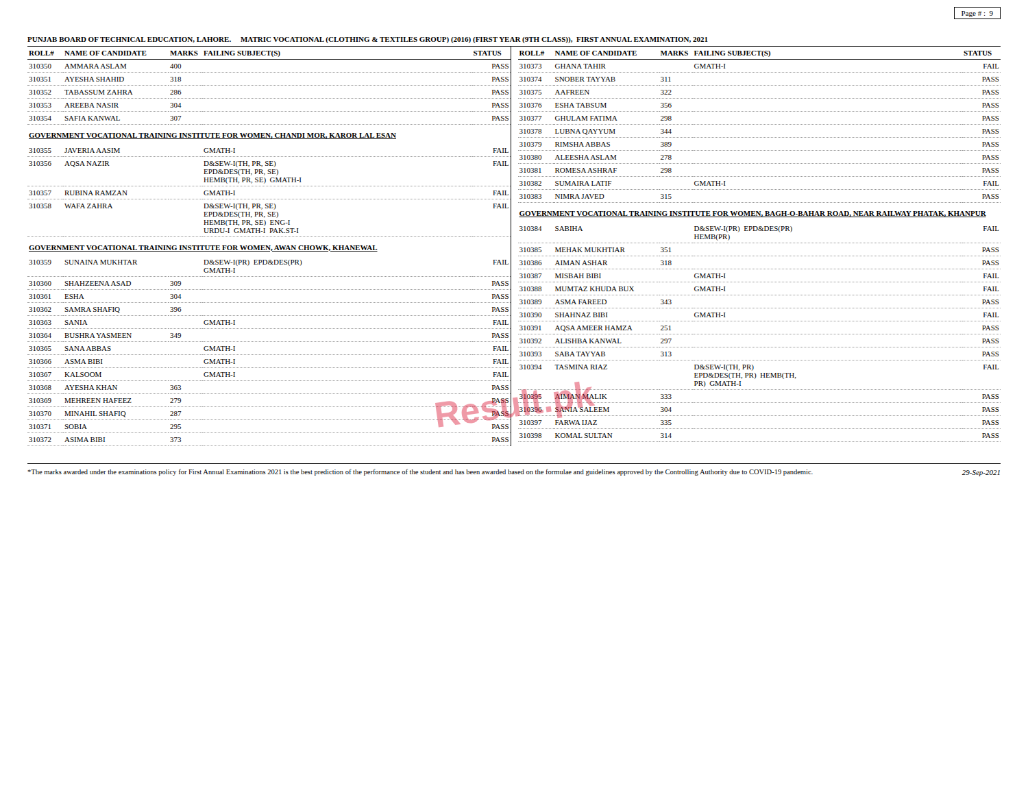Page # : 9
PUNJAB BOARD OF TECHNICAL EDUCATION, LAHORE. MATRIC VOCATIONAL (CLOTHING & TEXTILES GROUP) (2016) (FIRST YEAR (9TH CLASS)), FIRST ANNUAL EXAMINATION, 2021
Result.pk
| / ROLL# / NAME OF CANDIDATE / MARKS / FAILING SUBJECT(S) / STATUS / / --- / --- / --- / --- / --- / / 310350 / AMMARA ASLAM / 400 / / PASS / / 310351 / AYESHA SHAHID / 318 / / PASS / / 310352 / TABASSUM ZAHRA / 286 / / PASS / / 310353 / AREEBA NASIR / 304 / / PASS / / 310354 / SAFIA KANWAL / 307 / / PASS / / GOVERNMENT VOCATIONAL TRAINING INSTITUTE FOR WOMEN, CHANDI MOR, KAROR LAL ESAN / / 310355 / JAVERIA AASIM / / GMATH-I / FAIL / / 310356 / AQSA NAZIR / / D&SEW-I(TH, PR, SE) EPD&DES(TH, PR, SE) HEMB(TH, PR, SE) GMATH-I / FAIL / / 310357 / RUBINA RAMZAN / / GMATH-I / FAIL / / 310358 / WAFA ZAHRA / / D&SEW-I(TH, PR, SE) EPD&DES(TH, PR, SE) HEMB(TH, PR, SE) ENG-I URDU-I GMATH-I PAK.ST-I / FAIL / / GOVERNMENT VOCATIONAL TRAINING INSTITUTE FOR WOMEN, AWAN CHOWK, KHANEWAL / / 310359 / SUNAINA MUKHTAR / / D&SEW-I(PR) EPD&DES(PR) GMATH-I / FAIL / / 310360 / SHAHZEENA ASAD / 309 / / PASS / / 310361 / ESHA / 304 / / PASS / / 310362 / SAMRA SHAFIQ / 396 / / PASS / / 310363 / SANIA / / GMATH-I / FAIL / / 310364 / BUSHRA YASMEEN / 349 / / PASS / / 310365 / SANA ABBAS / / GMATH-I / FAIL / / 310366 / ASMA BIBI / / GMATH-I / FAIL / / 310367 / KALSOOM / / GMATH-I / FAIL / / 310368 / AYESHA KHAN / 363 / / PASS / / 310369 / MEHREEN HAFEEZ / 279 / / PASS / / 310370 / MINAHIL SHAFIQ / 287 / / PASS / / 310371 / SOBIA / 295 / / PASS / / 310372 / ASIMA BIBI / 373 / / PASS / | / ROLL# / NAME OF CANDIDATE / MARKS / FAILING SUBJECT(S) / STATUS / / --- / --- / --- / --- / --- / / 310373 / GHANA TAHIR / / GMATH-I / FAIL / / 310374 / SNOBER TAYYAB / 311 / / PASS / / 310375 / AAFREEN / 322 / / PASS / / 310376 / ESHA TABSUM / 356 / / PASS / / 310377 / GHULAM FATIMA / 298 / / PASS / / 310378 / LUBNA QAYYUM / 344 / / PASS / / 310379 / RIMSHA ABBAS / 389 / / PASS / / 310380 / ALEESHA ASLAM / 278 / / PASS / / 310381 / ROMESA ASHRAF / 298 / / PASS / / 310382 / SUMAIRA LATIF / / GMATH-I / FAIL / / 310383 / NIMRA JAVED / 315 / / PASS / / GOVERNMENT VOCATIONAL TRAINING INSTITUTE FOR WOMEN, BAGH-O-BAHAR ROAD, NEAR RAILWAY PHATAK, KHANPUR / / 310384 / SABIHA / / D&SEW-I(PR) EPD&DES(PR) HEMB(PR) / FAIL / / 310385 / MEHAK MUKHTIAR / 351 / / PASS / / 310386 / AIMAN ASHAR / 318 / / PASS / / 310387 / MISBAH BIBI / / GMATH-I / FAIL / / 310388 / MUMTAZ KHUDA BUX / / GMATH-I / FAIL / / 310389 / ASMA FAREED / 343 / / PASS / / 310390 / SHAHNAZ BIBI / / GMATH-I / FAIL / / 310391 / AQSA AMEER HAMZA / 251 / / PASS / / 310392 / ALISHBA KANWAL / 297 / / PASS / / 310393 / SABA TAYYAB / 313 / / PASS / / 310394 / TASMINA RIAZ / / D&SEW-I(TH, PR) EPD&DES(TH, PR) HEMB(TH, PR) GMATH-I / FAIL / / 310395 / AIMAN MALIK / 333 / / PASS / / 310396 / SANIA SALEEM / 304 / / PASS / / 310397 / FARWA IJAZ / 335 / / PASS / / 310398 / KOMAL SULTAN / 314 / / PASS / |
29-Sep-2021
*The marks awarded under the examinations policy for First Annual Examinations 2021 is the best prediction of the performance of the student and has been awarded based on the formulae and guidelines approved by the Controlling Authority due to COVID-19 pandemic.